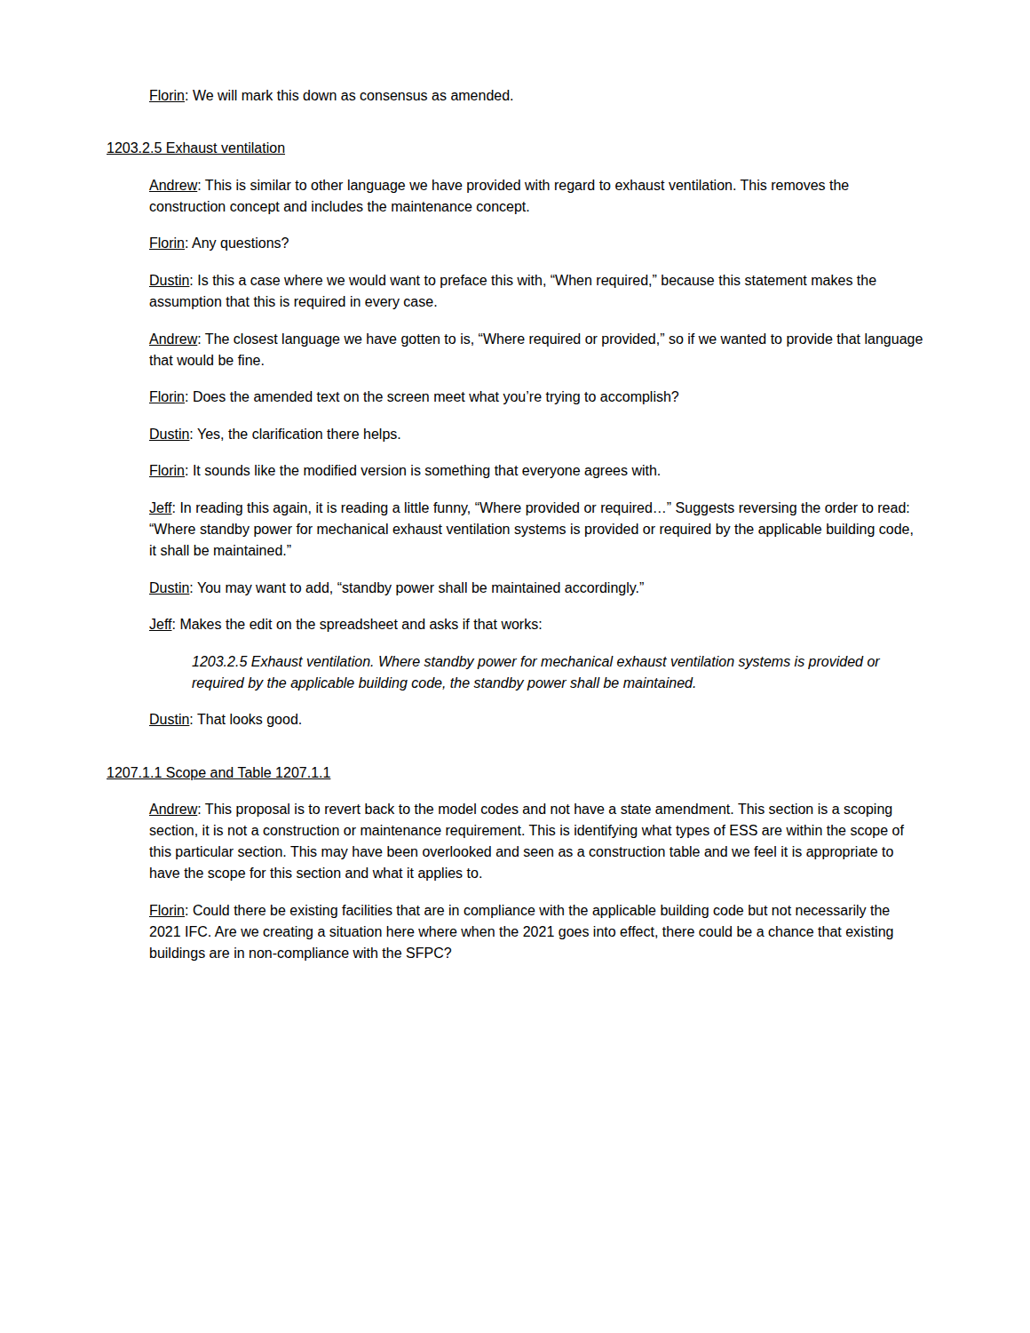Florin: We will mark this down as consensus as amended.
1203.2.5 Exhaust ventilation
Andrew: This is similar to other language we have provided with regard to exhaust ventilation. This removes the construction concept and includes the maintenance concept.
Florin: Any questions?
Dustin: Is this a case where we would want to preface this with, “When required,” because this statement makes the assumption that this is required in every case.
Andrew: The closest language we have gotten to is, “Where required or provided,” so if we wanted to provide that language that would be fine.
Florin: Does the amended text on the screen meet what you’re trying to accomplish?
Dustin: Yes, the clarification there helps.
Florin: It sounds like the modified version is something that everyone agrees with.
Jeff: In reading this again, it is reading a little funny, “Where provided or required…” Suggests reversing the order to read: “Where standby power for mechanical exhaust ventilation systems is provided or required by the applicable building code, it shall be maintained.”
Dustin: You may want to add, “standby power shall be maintained accordingly.”
Jeff: Makes the edit on the spreadsheet and asks if that works:
1203.2.5 Exhaust ventilation. Where standby power for mechanical exhaust ventilation systems is provided or required by the applicable building code, the standby power shall be maintained.
Dustin: That looks good.
1207.1.1 Scope and Table 1207.1.1
Andrew: This proposal is to revert back to the model codes and not have a state amendment. This section is a scoping section, it is not a construction or maintenance requirement. This is identifying what types of ESS are within the scope of this particular section. This may have been overlooked and seen as a construction table and we feel it is appropriate to have the scope for this section and what it applies to.
Florin: Could there be existing facilities that are in compliance with the applicable building code but not necessarily the 2021 IFC. Are we creating a situation here where when the 2021 goes into effect, there could be a chance that existing buildings are in non-compliance with the SFPC?